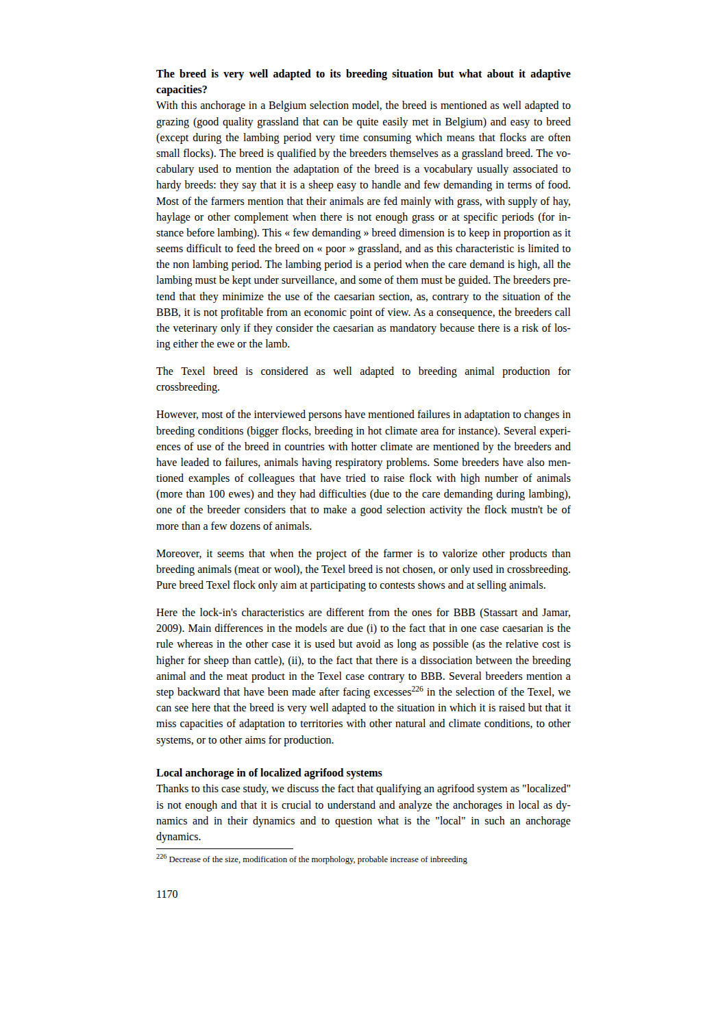The breed is very well adapted to its breeding situation but what about it adaptive capacities?
With this anchorage in a Belgium selection model, the breed is mentioned as well adapted to grazing (good quality grassland that can be quite easily met in Belgium) and easy to breed (except during the lambing period very time consuming which means that flocks are often small flocks). The breed is qualified by the breeders themselves as a grassland breed. The vocabulary used to mention the adaptation of the breed is a vocabulary usually associated to hardy breeds: they say that it is a sheep easy to handle and few demanding in terms of food. Most of the farmers mention that their animals are fed mainly with grass, with supply of hay, haylage or other complement when there is not enough grass or at specific periods (for instance before lambing). This « few demanding » breed dimension is to keep in proportion as it seems difficult to feed the breed on « poor » grassland, and as this characteristic is limited to the non lambing period. The lambing period is a period when the care demand is high, all the lambing must be kept under surveillance, and some of them must be guided. The breeders pretend that they minimize the use of the caesarian section, as, contrary to the situation of the BBB, it is not profitable from an economic point of view. As a consequence, the breeders call the veterinary only if they consider the caesarian as mandatory because there is a risk of losing either the ewe or the lamb.
The Texel breed is considered as well adapted to breeding animal production for crossbreeding.
However, most of the interviewed persons have mentioned failures in adaptation to changes in breeding conditions (bigger flocks, breeding in hot climate area for instance). Several experiences of use of the breed in countries with hotter climate are mentioned by the breeders and have leaded to failures, animals having respiratory problems. Some breeders have also mentioned examples of colleagues that have tried to raise flock with high number of animals (more than 100 ewes) and they had difficulties (due to the care demanding during lambing), one of the breeder considers that to make a good selection activity the flock mustn't be of more than a few dozens of animals.
Moreover, it seems that when the project of the farmer is to valorize other products than breeding animals (meat or wool), the Texel breed is not chosen, or only used in crossbreeding. Pure breed Texel flock only aim at participating to contests shows and at selling animals.
Here the lock-in's characteristics are different from the ones for BBB (Stassart and Jamar, 2009). Main differences in the models are due (i) to the fact that in one case caesarian is the rule whereas in the other case it is used but avoid as long as possible (as the relative cost is higher for sheep than cattle), (ii), to the fact that there is a dissociation between the breeding animal and the meat product in the Texel case contrary to BBB. Several breeders mention a step backward that have been made after facing excesses226 in the selection of the Texel, we can see here that the breed is very well adapted to the situation in which it is raised but that it miss capacities of adaptation to territories with other natural and climate conditions, to other systems, or to other aims for production.
Local anchorage in of localized agrifood systems
Thanks to this case study, we discuss the fact that qualifying an agrifood system as "localized" is not enough and that it is crucial to understand and analyze the anchorages in local as dynamics and in their dynamics and to question what is the "local" in such an anchorage dynamics.
226 Decrease of the size, modification of the morphology, probable increase of inbreeding
1170